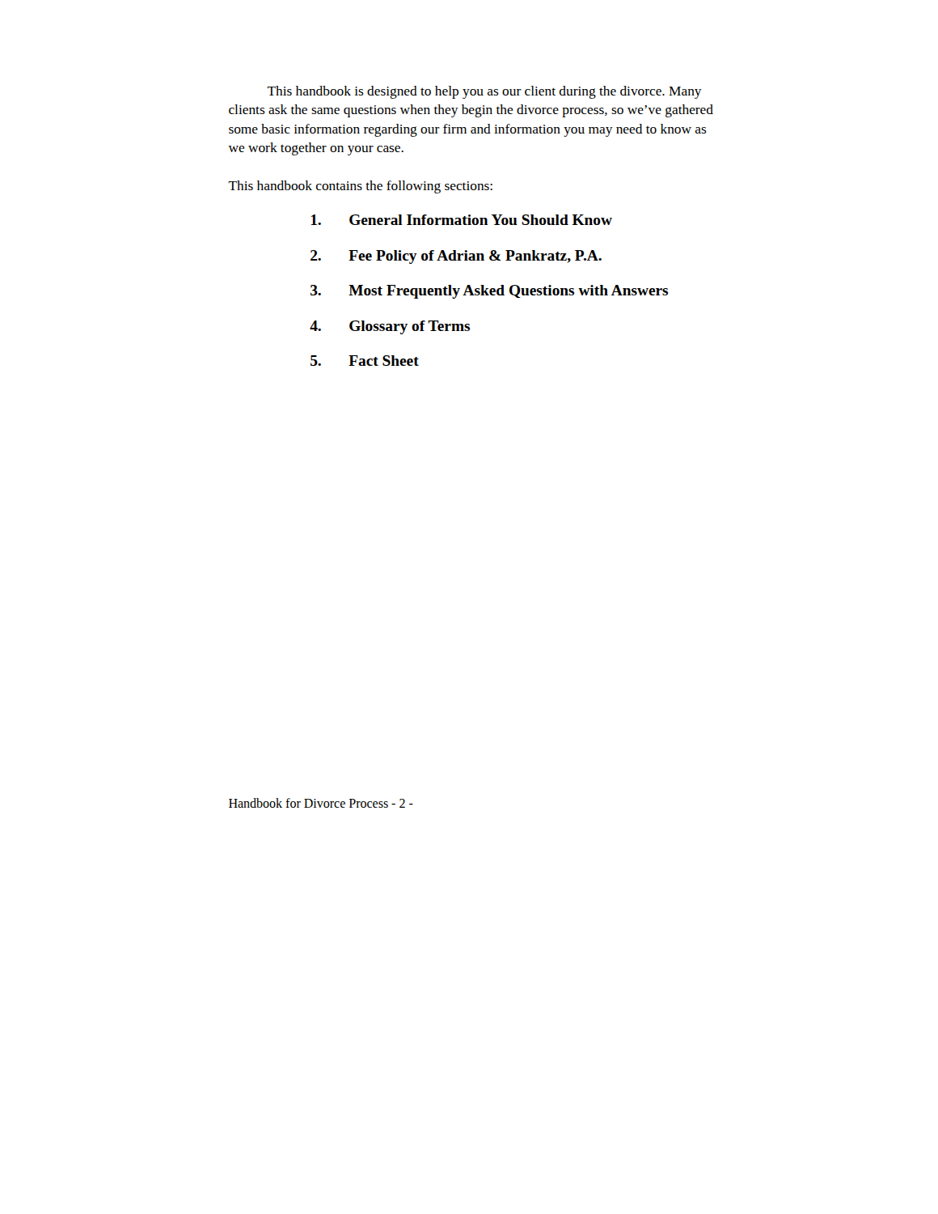This handbook is designed to help you as our client during the divorce. Many clients ask the same questions when they begin the divorce process, so we’ve gathered some basic information regarding our firm and information you may need to know as we work together on your case.
This handbook contains the following sections:
General Information You Should Know
Fee Policy of Adrian & Pankratz, P.A.
Most Frequently Asked Questions with Answers
Glossary of Terms
Fact Sheet
Handbook for Divorce Process - 2 -